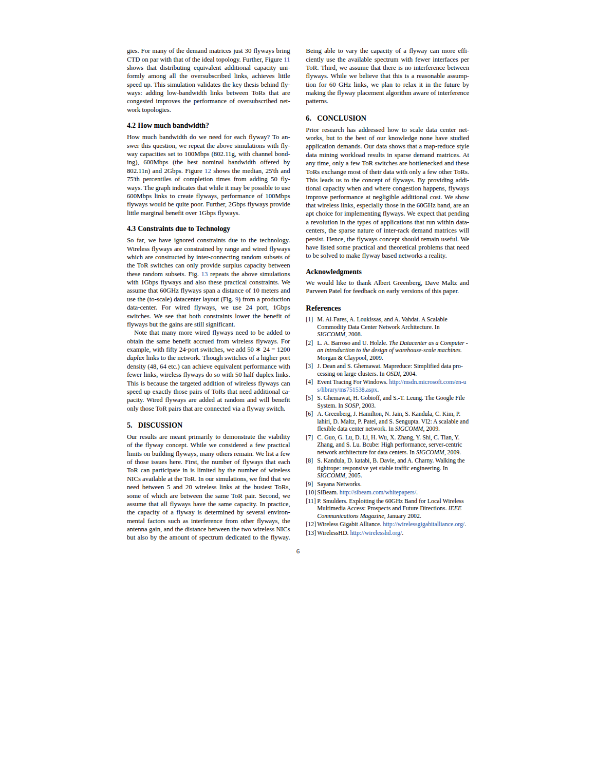gies. For many of the demand matrices just 30 flyways bring CTD on par with that of the ideal topology. Further, Figure 11 shows that distributing equivalent additional capacity uniformly among all the oversubscribed links, achieves little speed up. This simulation validates the key thesis behind flyways: adding low-bandwidth links between ToRs that are congested improves the performance of oversubscribed network topologies.
4.2 How much bandwidth?
How much bandwidth do we need for each flyway? To answer this question, we repeat the above simulations with flyway capacities set to 100Mbps (802.11g, with channel bonding), 600Mbps (the best nominal bandwidth offered by 802.11n) and 2Gbps. Figure 12 shows the median, 25'th and 75'th percentiles of completion times from adding 50 flyways. The graph indicates that while it may be possible to use 600Mbps links to create flyways, performance of 100Mbps flyways would be quite poor. Further, 2Gbps flyways provide little marginal benefit over 1Gbps flyways.
4.3 Constraints due to Technology
So far, we have ignored constraints due to the technology. Wireless flyways are constrained by range and wired flyways which are constructed by inter-connecting random subsets of the ToR switches can only provide surplus capacity between these random subsets. Fig. 13 repeats the above simulations with 1Gbps flyways and also these practical constraints. We assume that 60GHz flyways span a distance of 10 meters and use the (to-scale) datacenter layout (Fig. 9) from a production data-center. For wired flyways, we use 24 port, 1Gbps switches. We see that both constraints lower the benefit of flyways but the gains are still significant.
Note that many more wired flyways need to be added to obtain the same benefit accrued from wireless flyways. For example, with fifty 24-port switches, we add 50 ∗ 24 = 1200 duplex links to the network. Though switches of a higher port density (48, 64 etc.) can achieve equivalent performance with fewer links, wireless flyways do so with 50 half-duplex links. This is because the targeted addition of wireless flyways can speed up exactly those pairs of ToRs that need additional capacity. Wired flyways are added at random and will benefit only those ToR pairs that are connected via a flyway switch.
5. DISCUSSION
Our results are meant primarily to demonstrate the viability of the flyway concept. While we considered a few practical limits on building flyways, many others remain. We list a few of those issues here. First, the number of flyways that each ToR can participate in is limited by the number of wireless NICs available at the ToR. In our simulations, we find that we need between 5 and 20 wireless links at the busiest ToRs, some of which are between the same ToR pair. Second, we assume that all flyways have the same capacity. In practice, the capacity of a flyway is determined by several environmental factors such as interference from other flyways, the antenna gain, and the distance between the two wireless NICs but also by the amount of spectrum dedicated to the flyway. Being able to vary the capacity of a flyway can more efficiently use the available spectrum with fewer interfaces per ToR. Third, we assume that there is no interference between flyways. While we believe that this is a reasonable assumption for 60 GHz links, we plan to relax it in the future by making the flyway placement algorithm aware of interference patterns.
6. CONCLUSION
Prior research has addressed how to scale data center networks, but to the best of our knowledge none have studied application demands. Our data shows that a map-reduce style data mining workload results in sparse demand matrices. At any time, only a few ToR switches are bottlenecked and these ToRs exchange most of their data with only a few other ToRs. This leads us to the concept of flyways. By providing additional capacity when and where congestion happens, flyways improve performance at negligible additional cost. We show that wireless links, especially those in the 60GHz band, are an apt choice for implementing flyways. We expect that pending a revolution in the types of applications that run within datacenters, the sparse nature of inter-rack demand matrices will persist. Hence, the flyways concept should remain useful. We have listed some practical and theoretical problems that need to be solved to make flyway based networks a reality.
Acknowledgments
We would like to thank Albert Greenberg, Dave Maltz and Parveen Patel for feedback on early versions of this paper.
References
[1] M. Al-Fares, A. Loukissas, and A. Vahdat. A Scalable Commodity Data Center Network Architecture. In SIGCOMM, 2008.
[2] L. A. Barroso and U. Holzle. The Datacenter as a Computer - an introduction to the design of warehouse-scale machines. Morgan & Claypool, 2009.
[3] J. Dean and S. Ghemawat. Mapreduce: Simplified data processing on large clusters. In OSDI, 2004.
[4] Event Tracing For Windows. http://msdn.microsoft.com/en-​us/library/ms751538.aspx.
[5] S. Ghemawat, H. Gobioff, and S.-T. Leung. The Google File System. In SOSP, 2003.
[6] A. Greenberg, J. Hamilton, N. Jain, S. Kandula, C. Kim, P. lahiri, D. Maltz, P. Patel, and S. Sengupta. Vl2: A scalable and flexible data center network. In SIGCOMM, 2009.
[7] C. Guo, G. Lu, D. Li, H. Wu, X. Zhang, Y. Shi, C. Tian, Y. Zhang, and S. Lu. Bcube: High performance, server-centric network architecture for data centers. In SIGCOMM, 2009.
[8] S. Kandula, D. katabi, B. Davie, and A. Charny. Walking the tightrope: responsive yet stable traffic engineering. In SIGCOMM, 2005.
[9] Sayana Networks.
[10] SiBeam. http://sibeam.com/whitepapers/.
[11] P. Smulders. Exploiting the 60GHz Band for Local Wireless Multimedia Access: Prospects and Future Directions. IEEE Communications Magazine, January 2002.
[12] Wireless Gigabit Alliance. http://wirelessgigabitalliance.org/.
[13] WirelessHD. http://wirelesshd.org/.
6